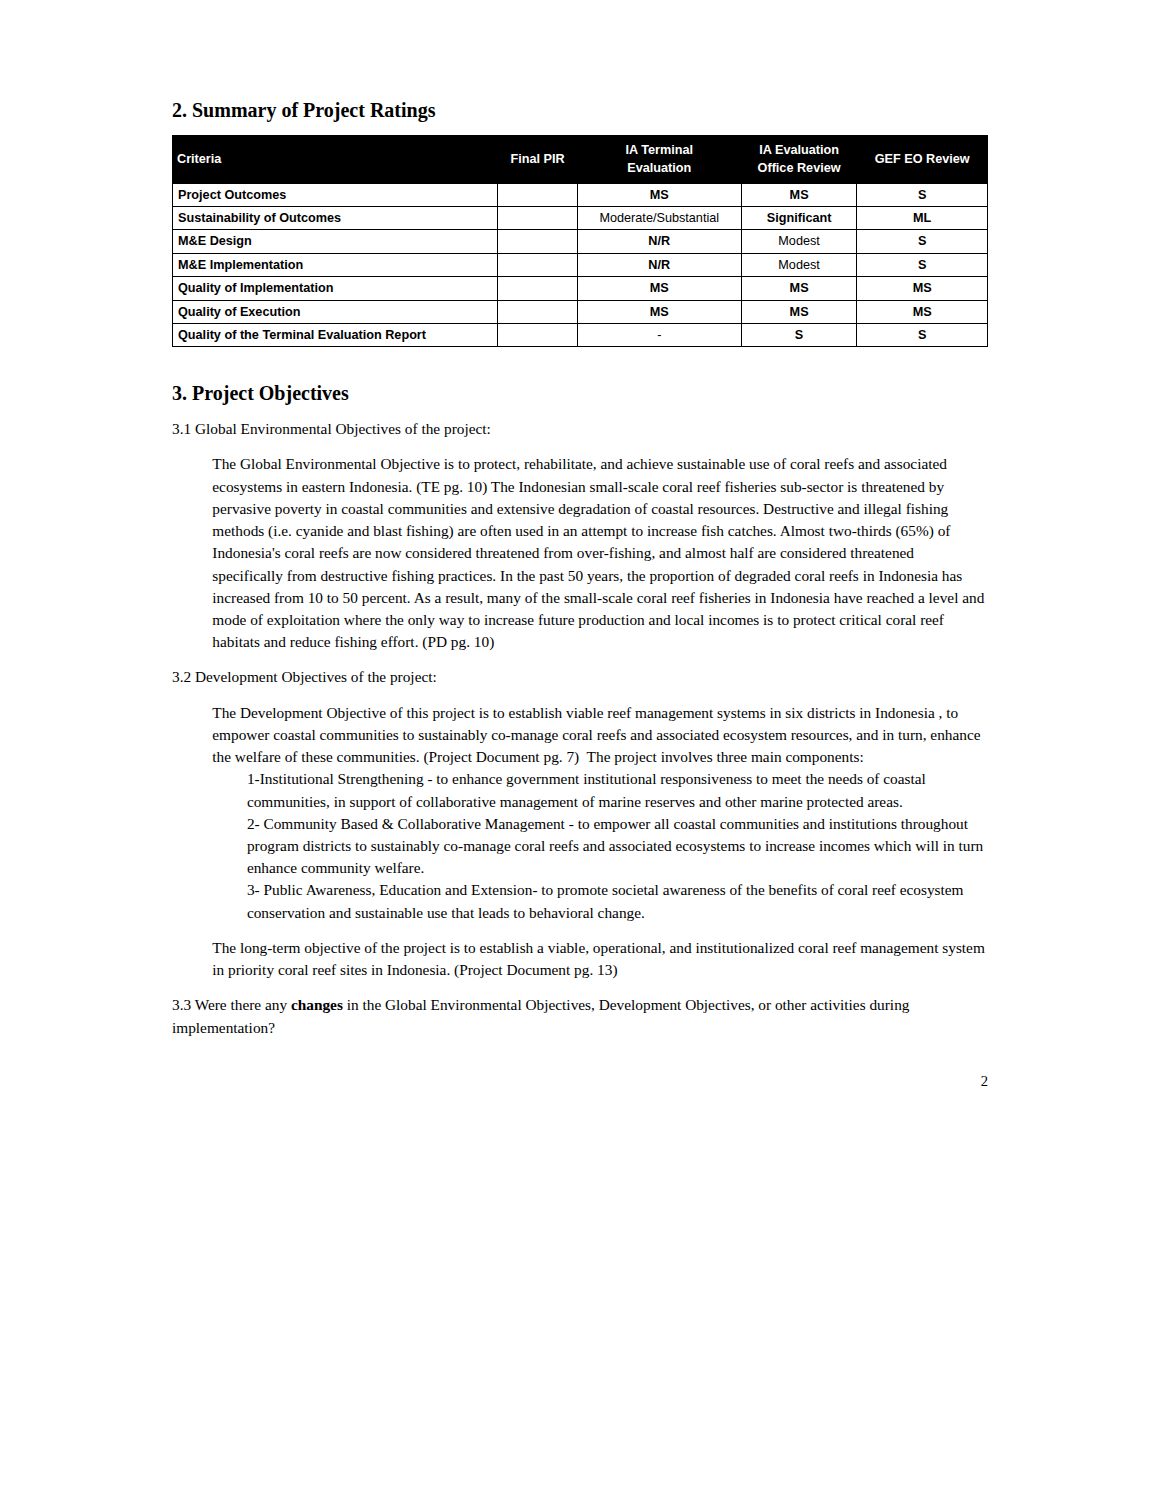2. Summary of Project Ratings
| Criteria | Final PIR | IA Terminal Evaluation | IA Evaluation Office Review | GEF EO Review |
| --- | --- | --- | --- | --- |
| Project Outcomes | | MS | MS | S |
| Sustainability of Outcomes | | Moderate/Substantial | Significant | ML |
| M&E Design | | N/R | Modest | S |
| M&E Implementation | | N/R | Modest | S |
| Quality of Implementation | | MS | MS | MS |
| Quality of Execution | | MS | MS | MS |
| Quality of the Terminal Evaluation Report | | - | S | S |
3. Project Objectives
3.1 Global Environmental Objectives of the project:
The Global Environmental Objective is to protect, rehabilitate, and achieve sustainable use of coral reefs and associated ecosystems in eastern Indonesia. (TE pg. 10) The Indonesian small-scale coral reef fisheries sub-sector is threatened by pervasive poverty in coastal communities and extensive degradation of coastal resources. Destructive and illegal fishing methods (i.e. cyanide and blast fishing) are often used in an attempt to increase fish catches. Almost two-thirds (65%) of Indonesia's coral reefs are now considered threatened from over-fishing, and almost half are considered threatened specifically from destructive fishing practices. In the past 50 years, the proportion of degraded coral reefs in Indonesia has increased from 10 to 50 percent. As a result, many of the small-scale coral reef fisheries in Indonesia have reached a level and mode of exploitation where the only way to increase future production and local incomes is to protect critical coral reef habitats and reduce fishing effort. (PD pg. 10)
3.2 Development Objectives of the project:
The Development Objective of this project is to establish viable reef management systems in six districts in Indonesia , to empower coastal communities to sustainably co-manage coral reefs and associated ecosystem resources, and in turn, enhance the welfare of these communities. (Project Document pg. 7) The project involves three main components:
1-Institutional Strengthening - to enhance government institutional responsiveness to meet the needs of coastal communities, in support of collaborative management of marine reserves and other marine protected areas.
2- Community Based & Collaborative Management - to empower all coastal communities and institutions throughout program districts to sustainably co-manage coral reefs and associated ecosystems to increase incomes which will in turn enhance community welfare.
3- Public Awareness, Education and Extension- to promote societal awareness of the benefits of coral reef ecosystem conservation and sustainable use that leads to behavioral change.
The long-term objective of the project is to establish a viable, operational, and institutionalized coral reef management system in priority coral reef sites in Indonesia. (Project Document pg. 13)
3.3 Were there any changes in the Global Environmental Objectives, Development Objectives, or other activities during implementation?
2